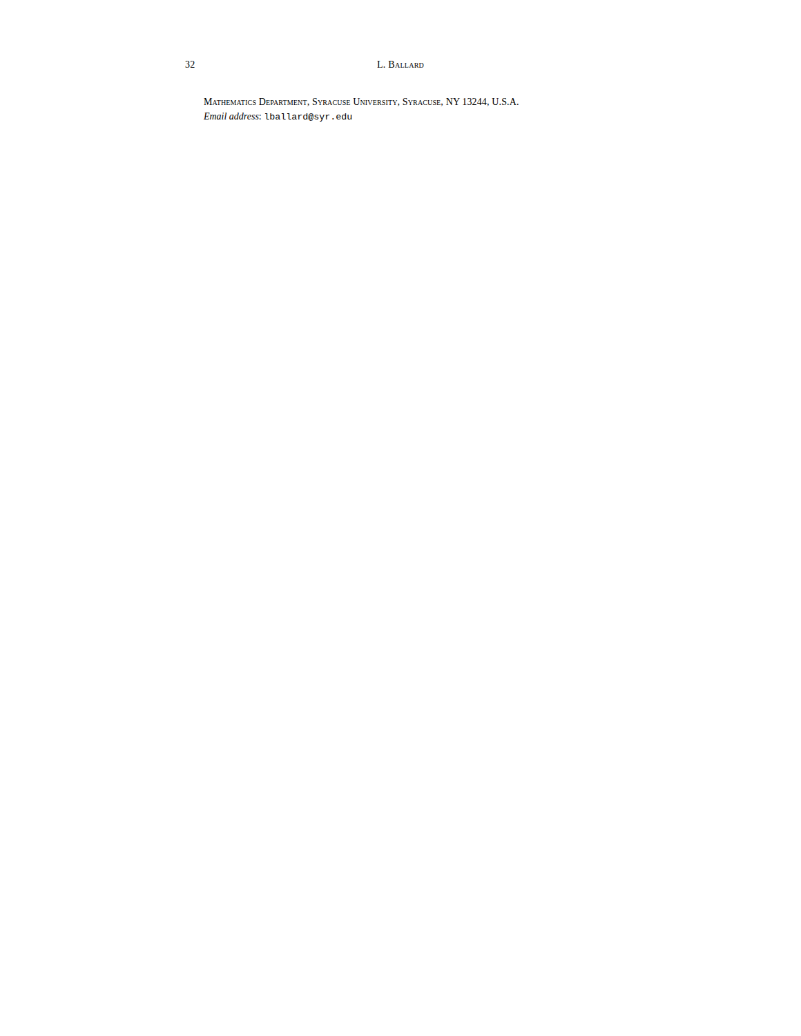32 L. Ballard
Mathematics Department, Syracuse University, Syracuse, NY 13244, U.S.A.
Email address: lballard@syr.edu